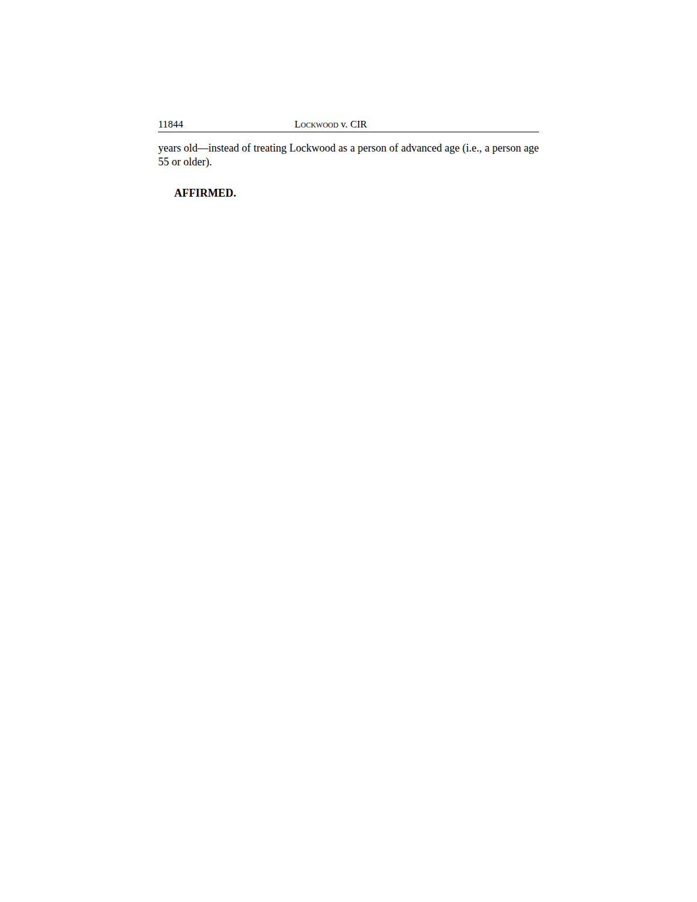11844 Lockwood v. CIR
years old—instead of treating Lockwood as a person of advanced age (i.e., a person age 55 or older).
AFFIRMED.